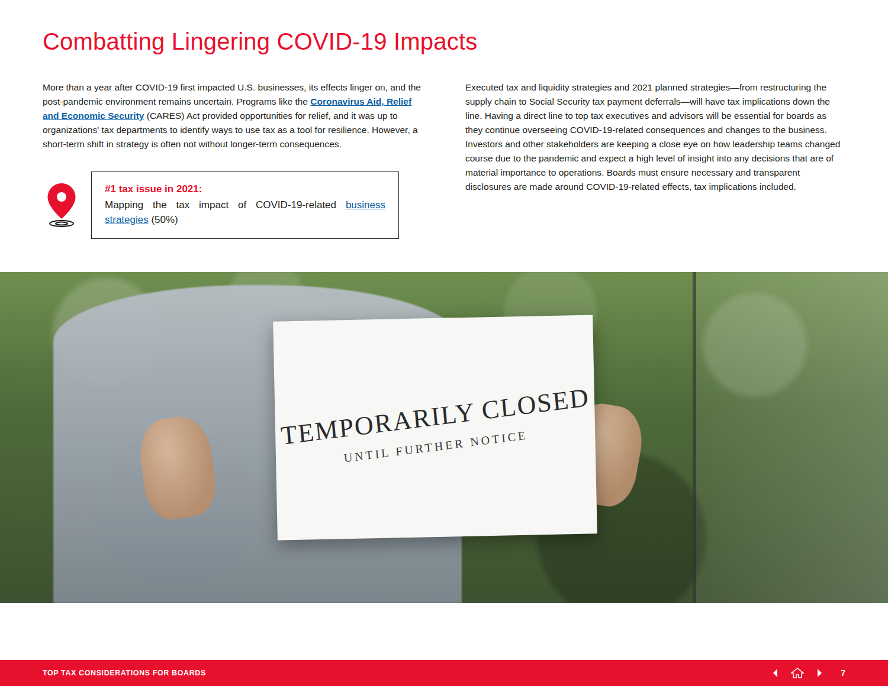Combatting Lingering COVID-19 Impacts
More than a year after COVID-19 first impacted U.S. businesses, its effects linger on, and the post-pandemic environment remains uncertain. Programs like the Coronavirus Aid, Relief and Economic Security (CARES) Act provided opportunities for relief, and it was up to organizations' tax departments to identify ways to use tax as a tool for resilience. However, a short-term shift in strategy is often not without longer-term consequences.
#1 tax issue in 2021:
Mapping the tax impact of COVID-19-related business strategies (50%)
Executed tax and liquidity strategies and 2021 planned strategies—from restructuring the supply chain to Social Security tax payment deferrals—will have tax implications down the line. Having a direct line to top tax executives and advisors will be essential for boards as they continue overseeing COVID-19-related consequences and changes to the business. Investors and other stakeholders are keeping a close eye on how leadership teams changed course due to the pandemic and expect a high level of insight into any decisions that are of material importance to operations. Boards must ensure necessary and transparent disclosures are made around COVID-19-related effects, tax implications included.
TEMPORARILY CLOSED
UNTIL FURTHER NOTICE
TOP TAX CONSIDERATIONS FOR BOARDS
7